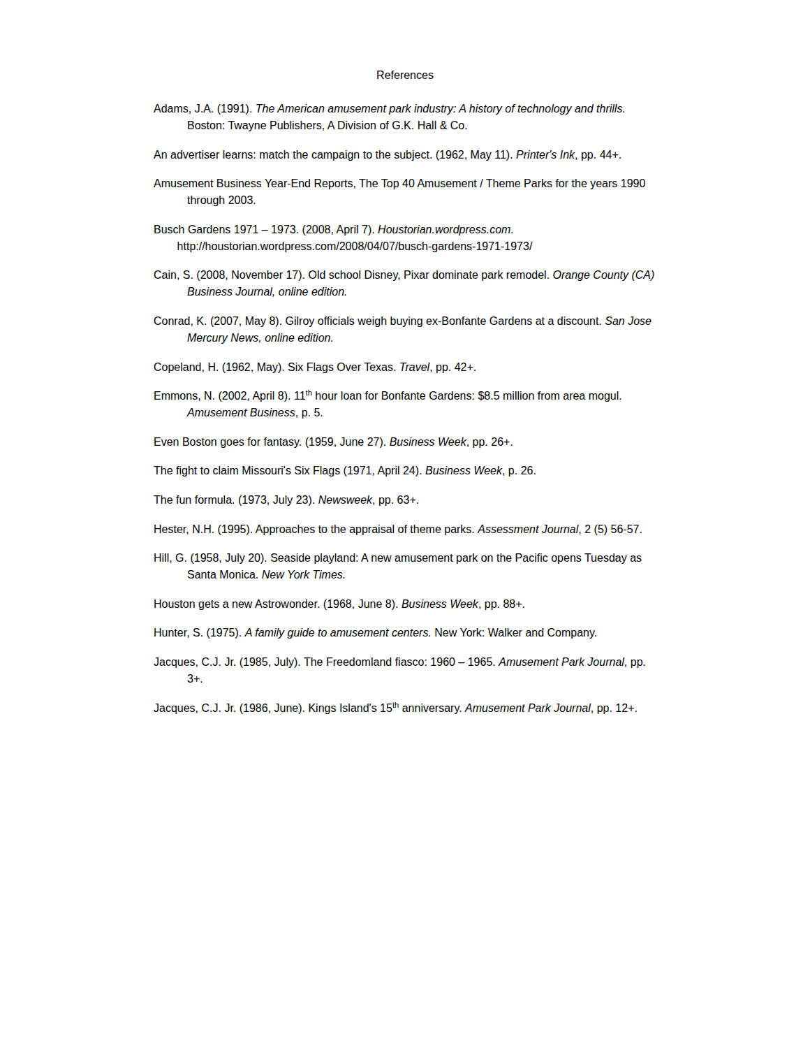References
Adams, J.A. (1991). The American amusement park industry: A history of technology and thrills. Boston: Twayne Publishers, A Division of G.K. Hall & Co.
An advertiser learns: match the campaign to the subject. (1962, May 11). Printer's Ink, pp. 44+.
Amusement Business Year-End Reports, The Top 40 Amusement / Theme Parks for the years 1990 through 2003.
Busch Gardens 1971 – 1973. (2008, April 7). Houstorian.wordpress.com.
http://houstorian.wordpress.com/2008/04/07/busch-gardens-1971-1973/
Cain, S. (2008, November 17). Old school Disney, Pixar dominate park remodel. Orange County (CA) Business Journal, online edition.
Conrad, K. (2007, May 8). Gilroy officials weigh buying ex-Bonfante Gardens at a discount. San Jose Mercury News, online edition.
Copeland, H. (1962, May). Six Flags Over Texas. Travel, pp. 42+.
Emmons, N. (2002, April 8). 11th hour loan for Bonfante Gardens: $8.5 million from area mogul. Amusement Business, p. 5.
Even Boston goes for fantasy. (1959, June 27). Business Week, pp. 26+.
The fight to claim Missouri's Six Flags (1971, April 24). Business Week, p. 26.
The fun formula. (1973, July 23). Newsweek, pp. 63+.
Hester, N.H. (1995). Approaches to the appraisal of theme parks. Assessment Journal, 2 (5) 56-57.
Hill, G. (1958, July 20). Seaside playland: A new amusement park on the Pacific opens Tuesday as Santa Monica. New York Times.
Houston gets a new Astrowonder. (1968, June 8). Business Week, pp. 88+.
Hunter, S. (1975). A family guide to amusement centers. New York: Walker and Company.
Jacques, C.J. Jr. (1985, July). The Freedomland fiasco: 1960 – 1965. Amusement Park Journal, pp. 3+.
Jacques, C.J. Jr. (1986, June). Kings Island's 15th anniversary. Amusement Park Journal, pp. 12+.